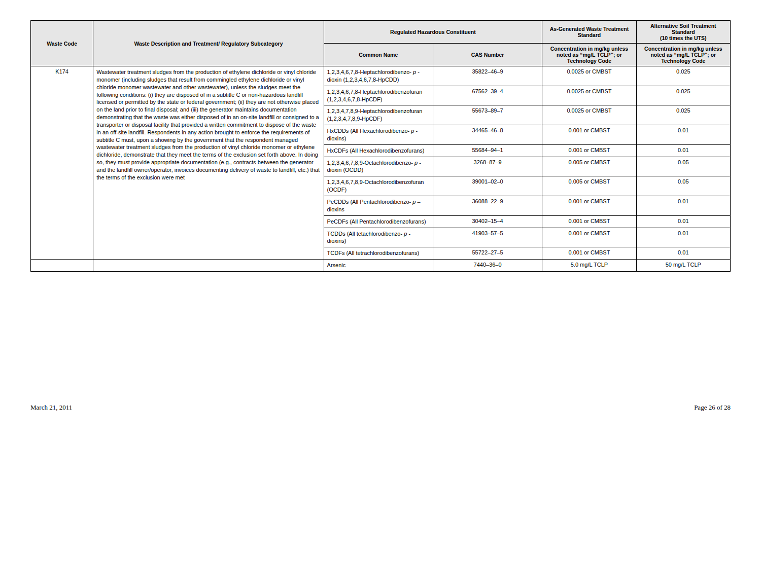| Waste Code | Waste Description and Treatment/ Regulatory Subcategory | Regulated Hazardous Constituent | As-Generated Waste Treatment Standard | Alternative Soil Treatment Standard (10 times the UTS) |
| --- | --- | --- | --- | --- |
| Common Name | CAS Number | Concentration in mg/kg unless noted as “mg/L TCLP”; or Technology Code | Concentration in mg/kg unless noted as “mg/L TCLP”; or Technology Code |
| K174 | Wastewater treatment sludges from the production of ethylene dichloride or vinyl chloride monomer (including sludges that result from commingled ethylene dichloride or vinyl chloride monomer wastewater and other wastewater), unless the sludges meet the following conditions: (i) they are disposed of in a subtitle C or non-hazardous landfill licensed or permitted by the state or federal government; (ii) they are not otherwise placed on the land prior to final disposal; and (iii) the generator maintains documentation demonstrating that the waste was either disposed of in an on-site landfill or consigned to a transporter or disposal facility that provided a written commitment to dispose of the waste in an off-site landfill. Respondents in any action brought to enforce the requirements of subtitle C must, upon a showing by the government that the respondent managed wastewater treatment sludges from the production of vinyl chloride monomer or ethylene dichloride, demonstrate that they meet the terms of the exclusion set forth above. In doing so, they must provide appropriate documentation (e.g., contracts between the generator and the landfill owner/operator, invoices documenting delivery of waste to landfill, etc.) that the terms of the exclusion were met | 1,2,3,4,6,7,8-Heptachlorodibenzo- p -dioxin (1,2,3,4,6,7,8-HpCDD) | 35822–46–9 | 0.0025 or CMBST | 0.025 |
| 1,2,3,4,6,7,8-Heptachlorodibenzofuran (1,2,3,4,6,7,8-HpCDF) | 67562–39–4 | 0.0025 or CMBST | 0.025 |
| 1,2,3,4,7,8,9-Heptachlorodibenzofuran (1,2,3,4,7,8,9-HpCDF) | 55673–89–7 | 0.0025 or CMBST | 0.025 |
| HxCDDs (All Hexachlorodibenzo- p -dioxins) | 34465–46–8 | 0.001 or CMBST | 0.01 |
| HxCDFs (All Hexachlorodibenzofurans) | 55684–94–1 | 0.001 or CMBST | 0.01 |
| 1,2,3,4,6,7,8,9-Octachlorodibenzo- p -dioxin (OCDD) | 3268–87–9 | 0.005 or CMBST | 0.05 |
| 1,2,3,4,6,7,8,9-Octachlorodibenzofuran (OCDF) | 39001–02–0 | 0.005 or CMBST | 0.05 |
| PeCDDs (All Pentachlorodibenzo- p –dioxins | 36088–22–9 | 0.001 or CMBST | 0.01 |
| PeCDFs (All Pentachlorodibenzofurans) | 30402–15–4 | 0.001 or CMBST | 0.01 |
| TCDDs (All tetachlorodibenzo- p -dioxins) | 41903–57–5 | 0.001 or CMBST | 0.01 |
| TCDFs (All tetrachlorodibenzofurans) | 55722–27–5 | 0.001 or CMBST | 0.01 |
| | | Arsenic | 7440–36–0 | 5.0 mg/L TCLP | 50 mg/L TCLP |
March 21, 2011 Page 26 of 28